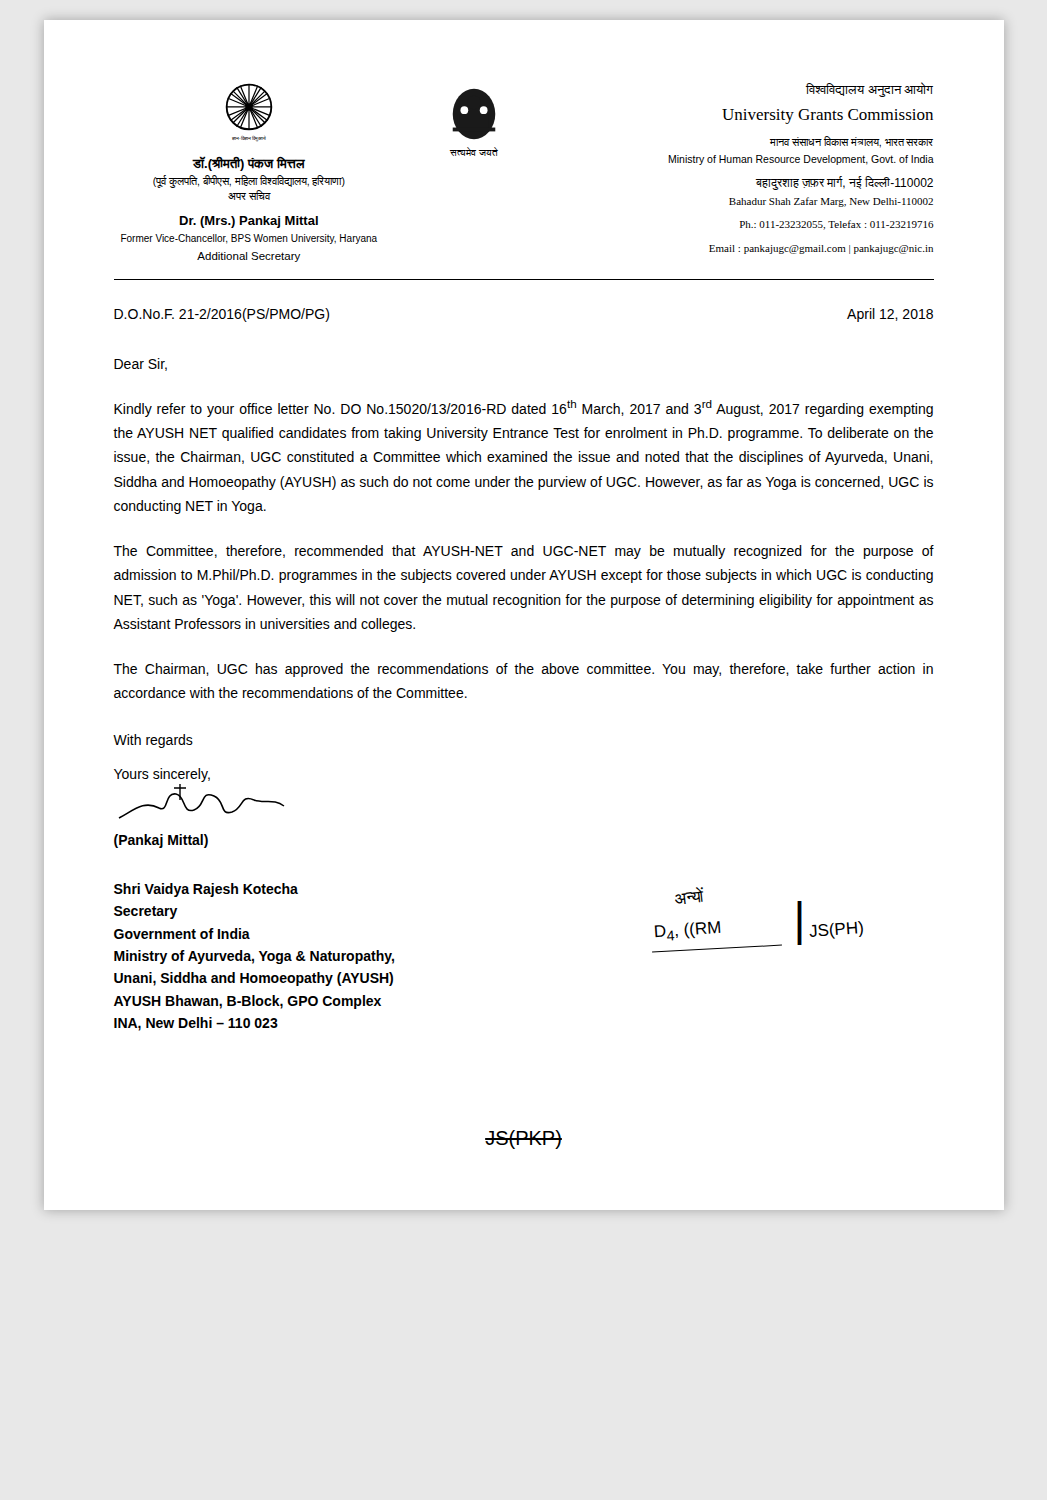ज्ञान-विज्ञान विमुक्तये
डॉ.(श्रीमती) पंकज मित्तल
(पूर्व कुलपति, बीपीएस, महिला विश्वविद्यालय, हरियाणा)
अपर सचिव
Dr. (Mrs.) Pankaj Mittal
Former Vice-Chancellor, BPS Women University, Haryana
Additional Secretary
सत्यमेव जयते
विश्वविद्यालय अनुदान आयोग
University Grants Commission
मानव संसाधन विकास मंत्रालय, भारत सरकार
Ministry of Human Resource Development, Govt. of India
बहादुरशाह ज़फ़र मार्ग, नई दिल्ली-110002
Bahadur Shah Zafar Marg, New Delhi-110002
Ph.: 011-23232055, Telefax : 011-23219716
Email : pankajugc@gmail.com | pankajugc@nic.in
D.O.No.F. 21-2/2016(PS/PMO/PG)
April 12, 2018
Dear Sir,
Kindly refer to your office letter No. DO No.15020/13/2016-RD dated 16th March, 2017 and 3rd August, 2017 regarding exempting the AYUSH NET qualified candidates from taking University Entrance Test for enrolment in Ph.D. programme. To deliberate on the issue, the Chairman, UGC constituted a Committee which examined the issue and noted that the disciplines of Ayurveda, Unani, Siddha and Homoeopathy (AYUSH) as such do not come under the purview of UGC. However, as far as Yoga is concerned, UGC is conducting NET in Yoga.
The Committee, therefore, recommended that AYUSH-NET and UGC-NET may be mutually recognized for the purpose of admission to M.Phil/Ph.D. programmes in the subjects covered under AYUSH except for those subjects in which UGC is conducting NET, such as 'Yoga'. However, this will not cover the mutual recognition for the purpose of determining eligibility for appointment as Assistant Professors in universities and colleges.
The Chairman, UGC has approved the recommendations of the above committee. You may, therefore, take further action in accordance with the recommendations of the Committee.
With regards
Yours sincerely,
(Pankaj Mittal)
Shri Vaidya Rajesh Kotecha
Secretary
Government of India
Ministry of Ayurveda, Yoga & Naturopathy,
Unani, Siddha and Homoeopathy (AYUSH)
AYUSH Bhawan, B-Block, GPO Complex
INA, New Delhi – 110 023
अन्यों
D4, ((RM
|
JS(PH)
JS(PKP)